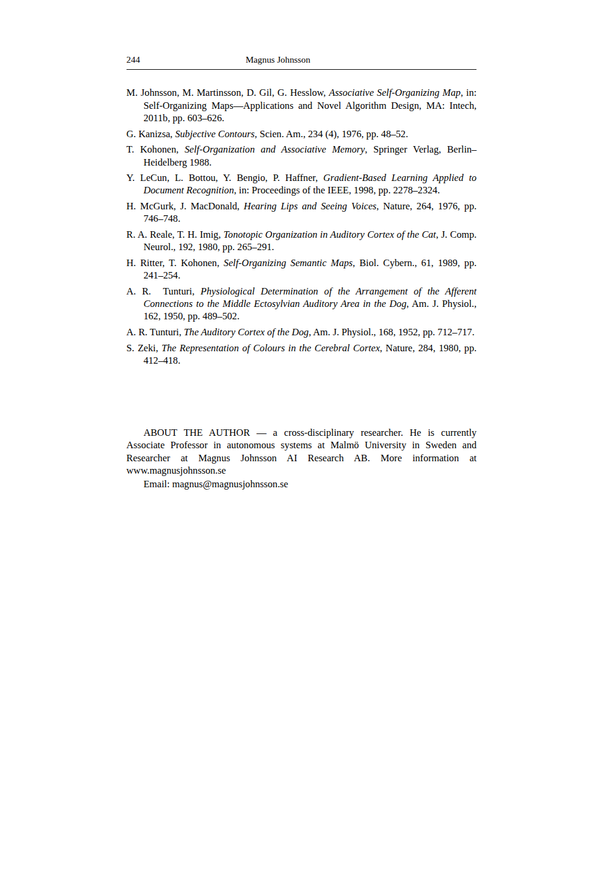244 Magnus Johnsson
M. Johnsson, M. Martinsson, D. Gil, G. Hesslow, Associative Self-Organizing Map, in: Self-Organizing Maps—Applications and Novel Algorithm Design, MA: Intech, 2011b, pp. 603–626.
G. Kanizsa, Subjective Contours, Scien. Am., 234 (4), 1976, pp. 48–52.
T. Kohonen, Self-Organization and Associative Memory, Springer Verlag, Berlin–Heidelberg 1988.
Y. LeCun, L. Bottou, Y. Bengio, P. Haffner, Gradient-Based Learning Applied to Document Recognition, in: Proceedings of the IEEE, 1998, pp. 2278–2324.
H. McGurk, J. MacDonald, Hearing Lips and Seeing Voices, Nature, 264, 1976, pp. 746–748.
R. A. Reale, T. H. Imig, Tonotopic Organization in Auditory Cortex of the Cat, J. Comp. Neurol., 192, 1980, pp. 265–291.
H. Ritter, T. Kohonen, Self-Organizing Semantic Maps, Biol. Cybern., 61, 1989, pp. 241–254.
A. R. Tunturi, Physiological Determination of the Arrangement of the Afferent Connections to the Middle Ectosylvian Auditory Area in the Dog, Am. J. Physiol., 162, 1950, pp. 489–502.
A. R. Tunturi, The Auditory Cortex of the Dog, Am. J. Physiol., 168, 1952, pp. 712–717.
S. Zeki, The Representation of Colours in the Cerebral Cortex, Nature, 284, 1980, pp. 412–418.
ABOUT THE AUTHOR — a cross-disciplinary researcher. He is currently Associate Professor in autonomous systems at Malmö University in Sweden and Researcher at Magnus Johnsson AI Research AB. More information at www.magnusjohnsson.se
Email: magnus@magnusjohnsson.se